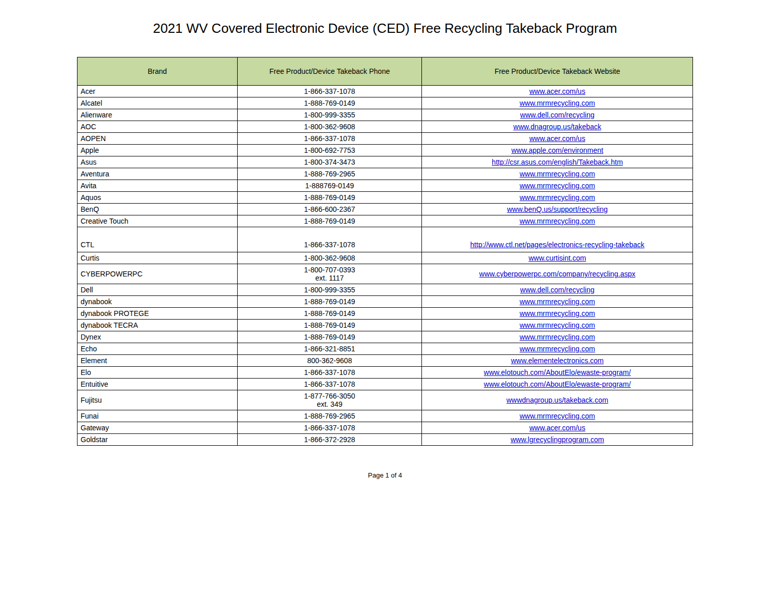2021 WV Covered Electronic Device (CED) Free Recycling Takeback Program
| Brand | Free Product/Device Takeback Phone | Free Product/Device Takeback Website |
| --- | --- | --- |
| Acer | 1-866-337-1078 | www.acer.com/us |
| Alcatel | 1-888-769-0149 | www.mrmrecycling.com |
| Alienware | 1-800-999-3355 | www.dell.com/recycling |
| AOC | 1-800-362-9608 | www.dnagroup.us/takeback |
| AOPEN | 1-866-337-1078 | www.acer.com/us |
| Apple | 1-800-692-7753 | www.apple.com/environment |
| Asus | 1-800-374-3473 | http://csr.asus.com/english/Takeback.htm |
| Aventura | 1-888-769-2965 | www.mrmrecycling.com |
| Avita | 1-888769-0149 | www.mrmrecycling.com |
| Aquos | 1-888-769-0149 | www.mrmrecycling.com |
| BenQ | 1-866-600-2367 | www.benQ.us/support/recycling |
| Creative Touch | 1-888-769-0149 | www.mrmrecycling.com |
| CTL | 1-866-337-1078 | http://www.ctl.net/pages/electronics-recycling-takeback |
| Curtis | 1-800-362-9608 | www.curtisint.com |
| CYBERPOWERPC | 1-800-707-0393 ext. 1117 | www.cyberpowerpc.com/company/recycling.aspx |
| Dell | 1-800-999-3355 | www.dell.com/recycling |
| dynabook | 1-888-769-0149 | www.mrmrecycling.com |
| dynabook PROTEGE | 1-888-769-0149 | www.mrmrecycling.com |
| dynabook TECRA | 1-888-769-0149 | www.mrmrecycling.com |
| Dynex | 1-888-769-0149 | www.mrmrecycling.com |
| Echo | 1-866-321-8851 | www.mrmrecycling.com |
| Element | 800-362-9608 | www.elementelectronics.com |
| Elo | 1-866-337-1078 | www.elotouch.com/AboutElo/ewaste-program/ |
| Entuitive | 1-866-337-1078 | www.elotouch.com/AboutElo/ewaste-program/ |
| Fujitsu | 1-877-766-3050 ext. 349 | wwwdnagroup.us/takeback.com |
| Funai | 1-888-769-2965 | www.mrmrecycling.com |
| Gateway | 1-866-337-1078 | www.acer.com/us |
| Goldstar | 1-866-372-2928 | www.lgrecyclingprogram.com |
Page 1 of 4